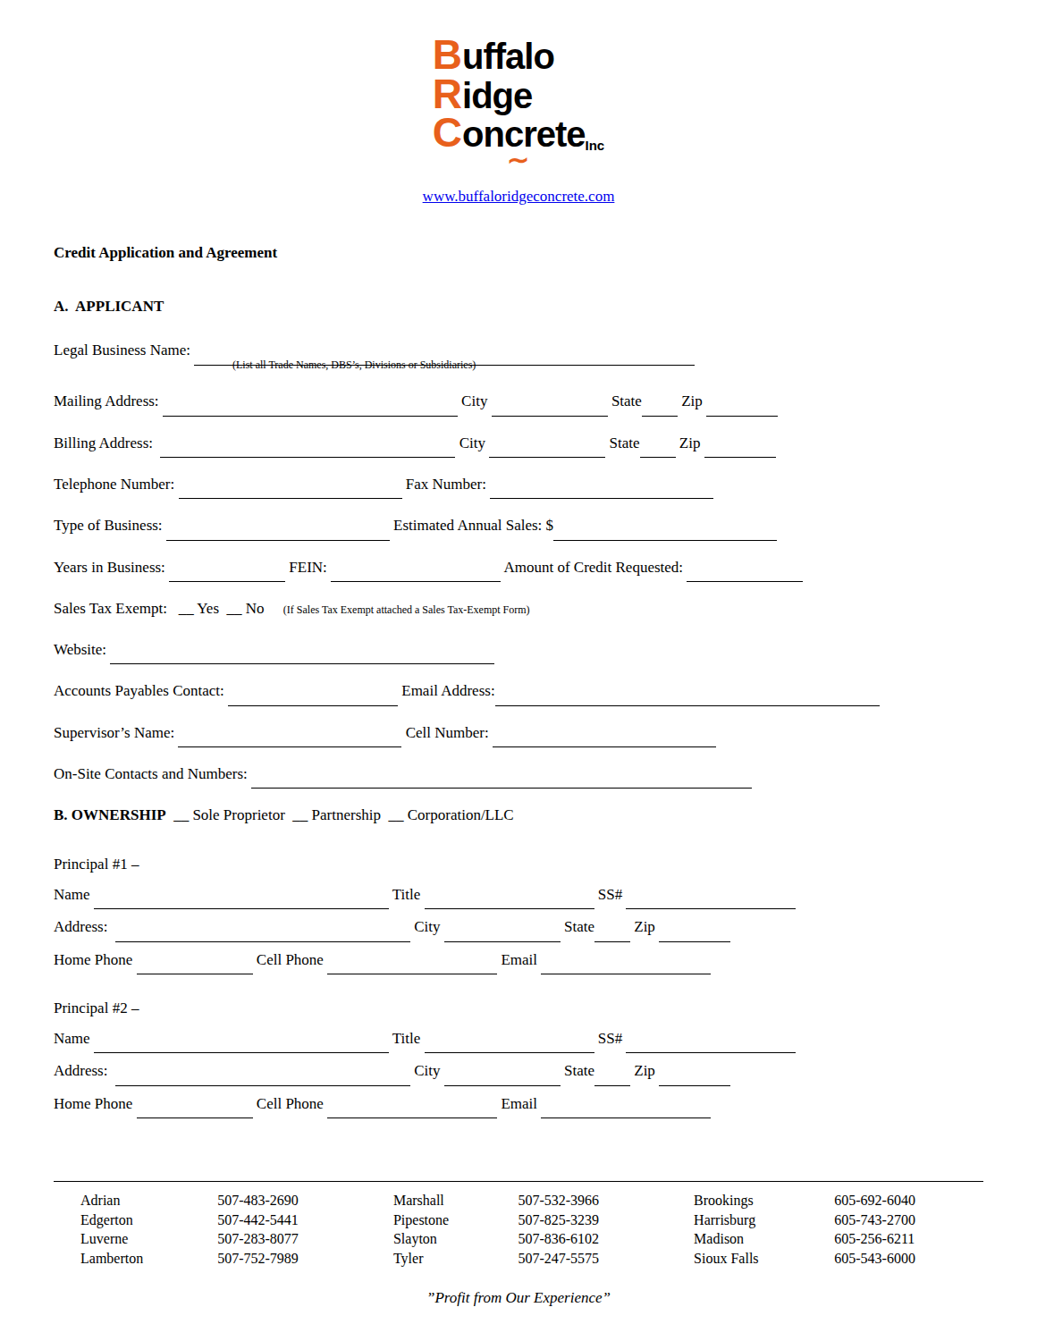Buffalo
Ridge
Concrete Inc
∼
www.buffaloridgeconcrete.com
Credit Application and Agreement
A. APPLICANT
Legal Business Name: (List all Trade Names, DBS’s, Divisions or Subsidiaries)
Mailing Address: City State Zip
Billing Address: City State Zip
Telephone Number: Fax Number:
Type of Business: Estimated Annual Sales: $
Years in Business: FEIN: Amount of Credit Requested:
Sales Tax Exempt: __ Yes __ No (If Sales Tax Exempt attached a Sales Tax-Exempt Form)
Website:
Accounts Payables Contact: Email Address:
Supervisor’s Name: Cell Number:
On-Site Contacts and Numbers:
B. OWNERSHIP
__ Sole Proprietor __ Partnership __ Corporation/LLC
Principal #1 –
Name Title SS#
Address: City State Zip
Home Phone Cell Phone Email
Principal #2 –
Name Title SS#
Address: City State Zip
Home Phone Cell Phone Email
| Adrian | 507-483-2690 | Marshall | 507-532-3966 | Brookings | 605-692-6040 |
| Edgerton | 507-442-5441 | Pipestone | 507-825-3239 | Harrisburg | 605-743-2700 |
| Luverne | 507-283-8077 | Slayton | 507-836-6102 | Madison | 605-256-6211 |
| Lamberton | 507-752-7989 | Tyler | 507-247-5575 | Sioux Falls | 605-543-6000 |
”Profit from Our Experience”